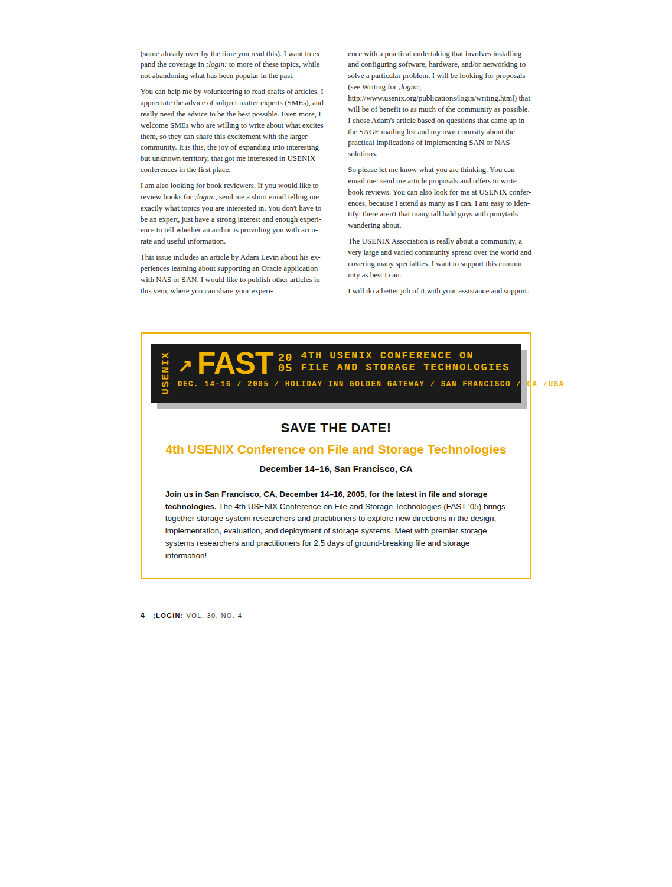(some already over by the time you read this). I want to expand the coverage in ;login: to more of these topics, while not abandoning what has been popular in the past.
You can help me by volunteering to read drafts of articles. I appreciate the advice of subject matter experts (SMEs), and really need the advice to be the best possible. Even more, I welcome SMEs who are willing to write about what excites them, so they can share this excitement with the larger community. It is this, the joy of expanding into interesting but unknown territory, that got me interested in USENIX conferences in the first place.
I am also looking for book reviewers. If you would like to review books for ;login:, send me a short email telling me exactly what topics you are interested in. You don't have to be an expert, just have a strong interest and enough experience to tell whether an author is providing you with accurate and useful information.
This issue includes an article by Adam Levin about his experiences learning about supporting an Oracle application with NAS or SAN. I would like to publish other articles in this vein, where you can share your experi-
ence with a practical undertaking that involves installing and configuring software, hardware, and/or networking to solve a particular problem. I will be looking for proposals (see Writing for ;login:, http://www.usenix.org/publications/login/writing.html) that will be of benefit to as much of the community as possible. I chose Adam's article based on questions that came up in the SAGE mailing list and my own curiosity about the practical implications of implementing SAN or NAS solutions.
So please let me know what you are thinking. You can email me: send me article proposals and offers to write book reviews. You can also look for me at USENIX conferences, because I attend as many as I can. I am easy to identify: there aren't that many tall bald guys with ponytails wandering about.
The USENIX Association is really about a community, a very large and varied community spread over the world and covering many specialties. I want to support this community as best I can.
I will do a better job of it with your assistance and support.
USENIX
↗ FAST 20
05 4TH USENIX CONFERENCE ON
FILE AND STORAGE TECHNOLOGIES
DEC. 14-16 / 2005 / HOLIDAY INN GOLDEN GATEWAY / SAN FRANCISCO / CA /USA
SAVE THE DATE!
4th USENIX Conference on File and Storage Technologies
December 14–16, San Francisco, CA
Join us in San Francisco, CA, December 14–16, 2005, for the latest in file and storage technologies. The 4th USENIX Conference on File and Storage Technologies (FAST '05) brings together storage system researchers and practitioners to explore new directions in the design, implementation, evaluation, and deployment of storage systems. Meet with premier storage systems researchers and practitioners for 2.5 days of ground-breaking file and storage information!
4 ;LOGIN: VOL. 30, NO. 4